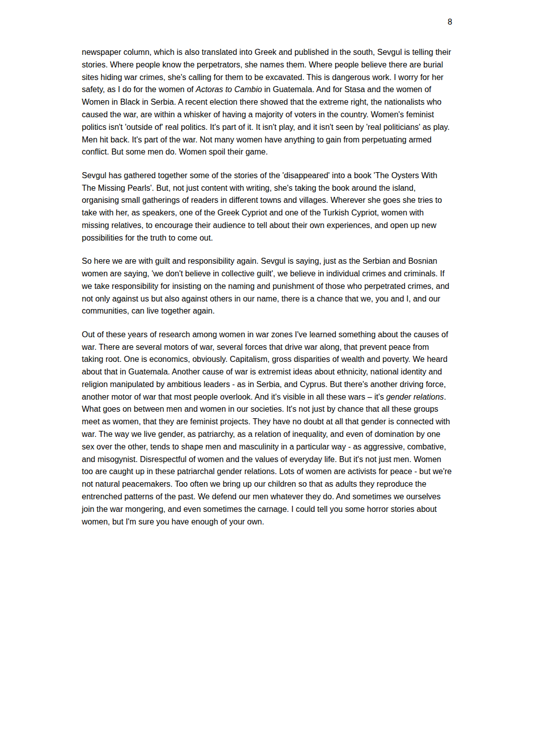8
newspaper column, which is also translated into Greek and published in the south, Sevgul is telling their stories. Where people know the perpetrators, she names them. Where people believe there are burial sites hiding war crimes, she's calling for them to be excavated. This is dangerous work. I worry for her safety, as I do for the women of Actoras to Cambio in Guatemala. And for Stasa and the women of Women in Black in Serbia. A recent election there showed that the extreme right, the nationalists who caused the war, are within a whisker of having a majority of voters in the country. Women's feminist politics isn't 'outside of' real politics. It's part of it. It isn't play, and it isn't seen by 'real politicians' as play. Men hit back. It's part of the war. Not many women have anything to gain from perpetuating armed conflict. But some men do. Women spoil their game.
Sevgul has gathered together some of the stories of the 'disappeared' into a book 'The Oysters With The Missing Pearls'. But, not just content with writing, she's taking the book around the island, organising small gatherings of readers in different towns and villages. Wherever she goes she tries to take with her, as speakers, one of the Greek Cypriot and one of the Turkish Cypriot, women with missing relatives, to encourage their audience to tell about their own experiences, and open up new possibilities for the truth to come out.
So here we are with guilt and responsibility again. Sevgul is saying, just as the Serbian and Bosnian women are saying, 'we don't believe in collective guilt', we believe in individual crimes and criminals. If we take responsibility for insisting on the naming and punishment of those who perpetrated crimes, and not only against us but also against others in our name, there is a chance that we, you and I, and our communities, can live together again.
Out of these years of research among women in war zones I've learned something about the causes of war. There are several motors of war, several forces that drive war along, that prevent peace from taking root. One is economics, obviously. Capitalism, gross disparities of wealth and poverty. We heard about that in Guatemala. Another cause of war is extremist ideas about ethnicity, national identity and religion manipulated by ambitious leaders - as in Serbia, and Cyprus. But there's another driving force, another motor of war that most people overlook. And it's visible in all these wars – it's gender relations. What goes on between men and women in our societies. It's not just by chance that all these groups meet as women, that they are feminist projects. They have no doubt at all that gender is connected with war. The way we live gender, as patriarchy, as a relation of inequality, and even of domination by one sex over the other, tends to shape men and masculinity in a particular way - as aggressive, combative, and misogynist. Disrespectful of women and the values of everyday life. But it's not just men. Women too are caught up in these patriarchal gender relations. Lots of women are activists for peace - but we're not natural peacemakers. Too often we bring up our children so that as adults they reproduce the entrenched patterns of the past. We defend our men whatever they do. And sometimes we ourselves join the war mongering, and even sometimes the carnage. I could tell you some horror stories about women, but I'm sure you have enough of your own.